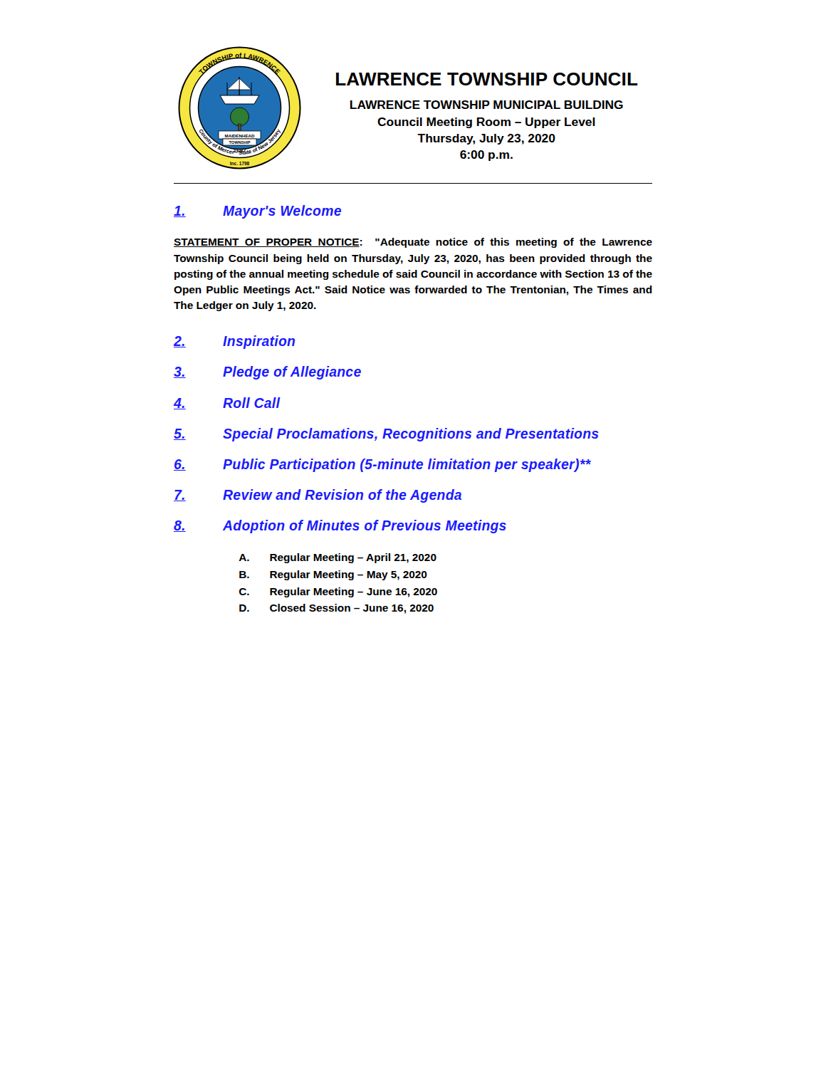TOWNSHIP of LAWRENCE County of Mercer · State of New Jersey MAIDENHEAD TOWNSHIP 1697 Inc. 1798
LAWRENCE TOWNSHIP COUNCIL
LAWRENCE TOWNSHIP MUNICIPAL BUILDING
Council Meeting Room – Upper Level
Thursday, July 23, 2020
6:00 p.m.
1.
Mayor's Welcome
STATEMENT OF PROPER NOTICE: "Adequate notice of this meeting of the Lawrence Township Council being held on Thursday, July 23, 2020, has been provided through the posting of the annual meeting schedule of said Council in accordance with Section 13 of the Open Public Meetings Act." Said Notice was forwarded to The Trentonian, The Times and The Ledger on July 1, 2020.
2.
Inspiration
3.
Pledge of Allegiance
4.
Roll Call
5.
Special Proclamations, Recognitions and Presentations
6.
Public Participation (5-minute limitation per speaker)**
7.
Review and Revision of the Agenda
8.
Adoption of Minutes of Previous Meetings
A. Regular Meeting – April 21, 2020
B. Regular Meeting – May 5, 2020
C. Regular Meeting – June 16, 2020
D. Closed Session – June 16, 2020